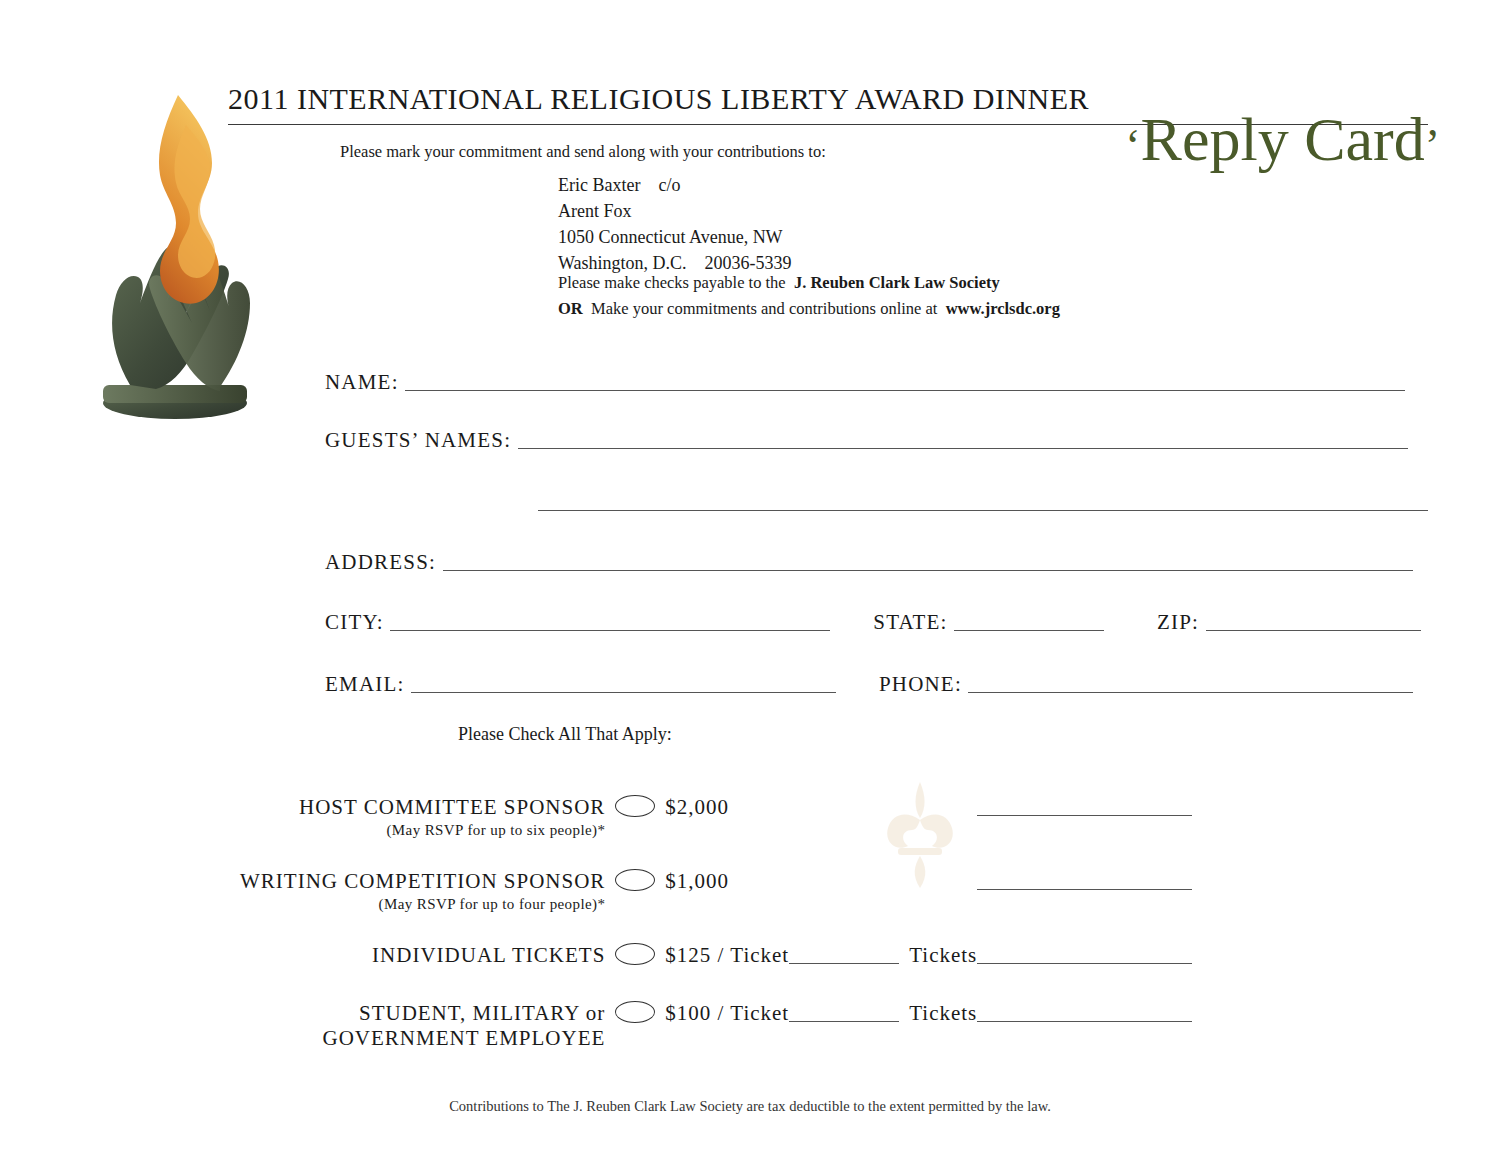2011 INTERNATIONAL RELIGIOUS LIBERTY AWARD DINNER
‘Reply Card’
Please mark your commitment and send along with your contributions to:
Eric Baxter c/o
Arent Fox
1050 Connecticut Avenue, NW
Washington, D.C. 20036-5339
Please make checks payable to the J. Reuben Clark Law Society
OR Make your commitments and contributions online at www.jrclsdc.org
NAME:
GUESTS’ NAMES:
ADDRESS:
CITY: STATE: ZIP:
EMAIL: PHONE:
Please Check All That Apply:
| HOST COMMITTEE SPONSOR (May RSVP for up to six people)* | | $2,000 | | | |
| WRITING COMPETITION SPONSOR (May RSVP for up to four people)* | | $1,000 | | | |
| INDIVIDUAL TICKETS | | $125 / Ticket | | Tickets | |
| STUDENT, MILITARY or GOVERNMENT EMPLOYEE | | $100 / Ticket | | Tickets | |
Contributions to The J. Reuben Clark Law Society are tax deductible to the extent permitted by the law.